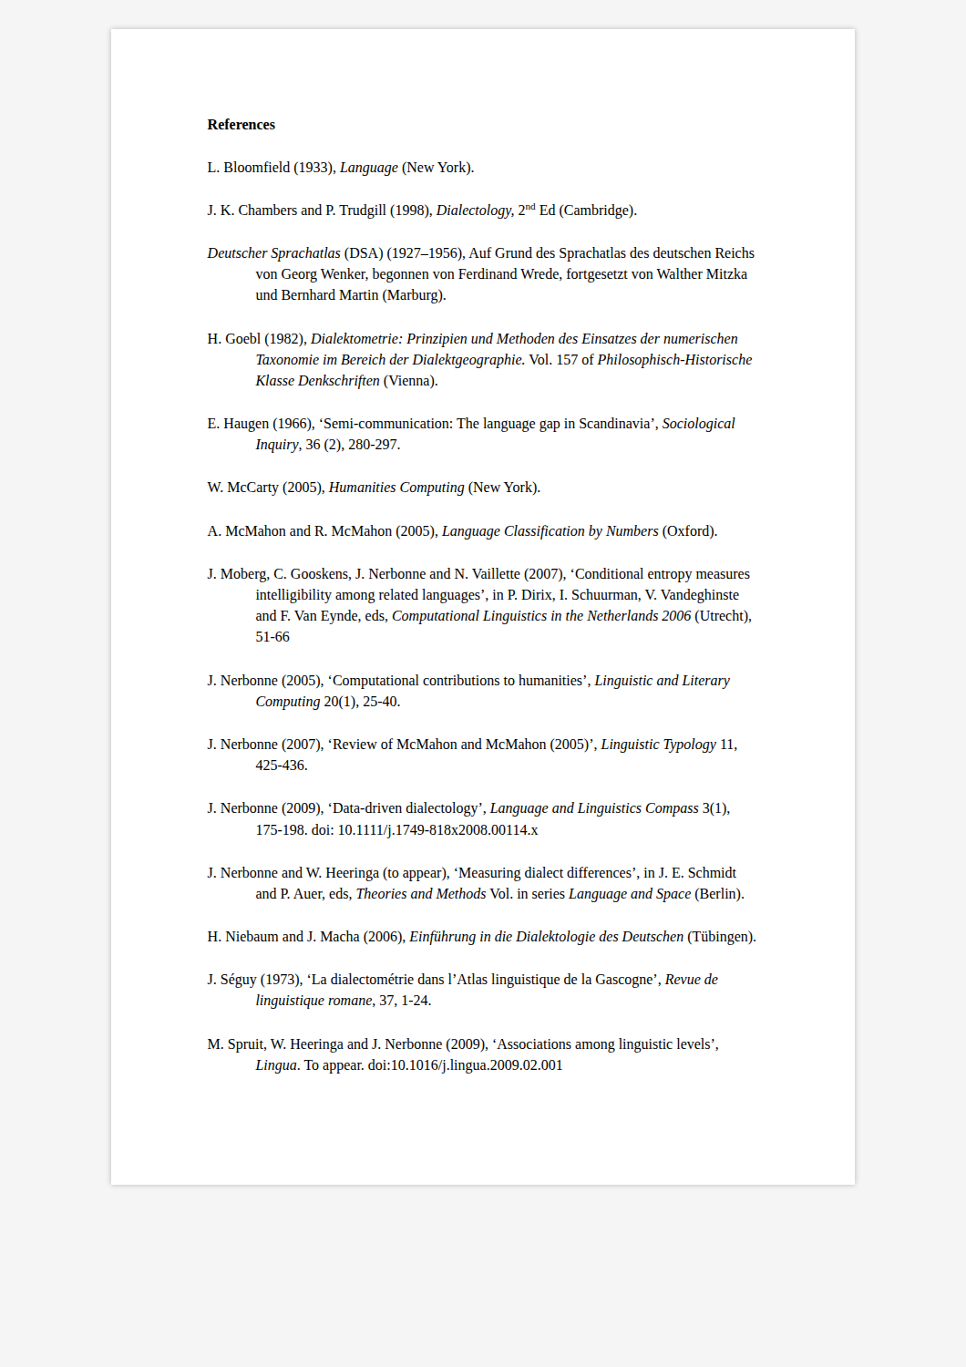References
L. Bloomfield (1933), Language (New York).
J. K. Chambers and P. Trudgill (1998), Dialectology, 2nd Ed (Cambridge).
Deutscher Sprachatlas (DSA) (1927–1956), Auf Grund des Sprachatlas des deutschen Reichs von Georg Wenker, begonnen von Ferdinand Wrede, fortgesetzt von Walther Mitzka und Bernhard Martin (Marburg).
H. Goebl (1982), Dialektometrie: Prinzipien und Methoden des Einsatzes der numerischen Taxonomie im Bereich der Dialektgeographie. Vol. 157 of Philosophisch-Historische Klasse Denkschriften (Vienna).
E. Haugen (1966), ‘Semi-communication: The language gap in Scandinavia’, Sociological Inquiry, 36 (2), 280-297.
W. McCarty (2005), Humanities Computing (New York).
A. McMahon and R. McMahon (2005), Language Classification by Numbers (Oxford).
J. Moberg, C. Gooskens, J. Nerbonne and N. Vaillette (2007), ‘Conditional entropy measures intelligibility among related languages’, in P. Dirix, I. Schuurman, V. Vandeghinste and F. Van Eynde, eds, Computational Linguistics in the Netherlands 2006 (Utrecht), 51-66
J. Nerbonne (2005), ‘Computational contributions to humanities’, Linguistic and Literary Computing 20(1), 25-40.
J. Nerbonne (2007), ‘Review of McMahon and McMahon (2005)’, Linguistic Typology 11, 425-436.
J. Nerbonne (2009), ‘Data-driven dialectology’, Language and Linguistics Compass 3(1), 175-198. doi: 10.1111/j.1749-818x2008.00114.x
J. Nerbonne and W. Heeringa (to appear), ‘Measuring dialect differences’, in J. E. Schmidt and P. Auer, eds, Theories and Methods Vol. in series Language and Space (Berlin).
H. Niebaum and J. Macha (2006), Einführung in die Dialektologie des Deutschen (Tübingen).
J. Séguy (1973), ‘La dialectométrie dans l’Atlas linguistique de la Gascogne’, Revue de linguistique romane, 37, 1-24.
M. Spruit, W. Heeringa and J. Nerbonne (2009), ‘Associations among linguistic levels’, Lingua. To appear. doi:10.1016/j.lingua.2009.02.001